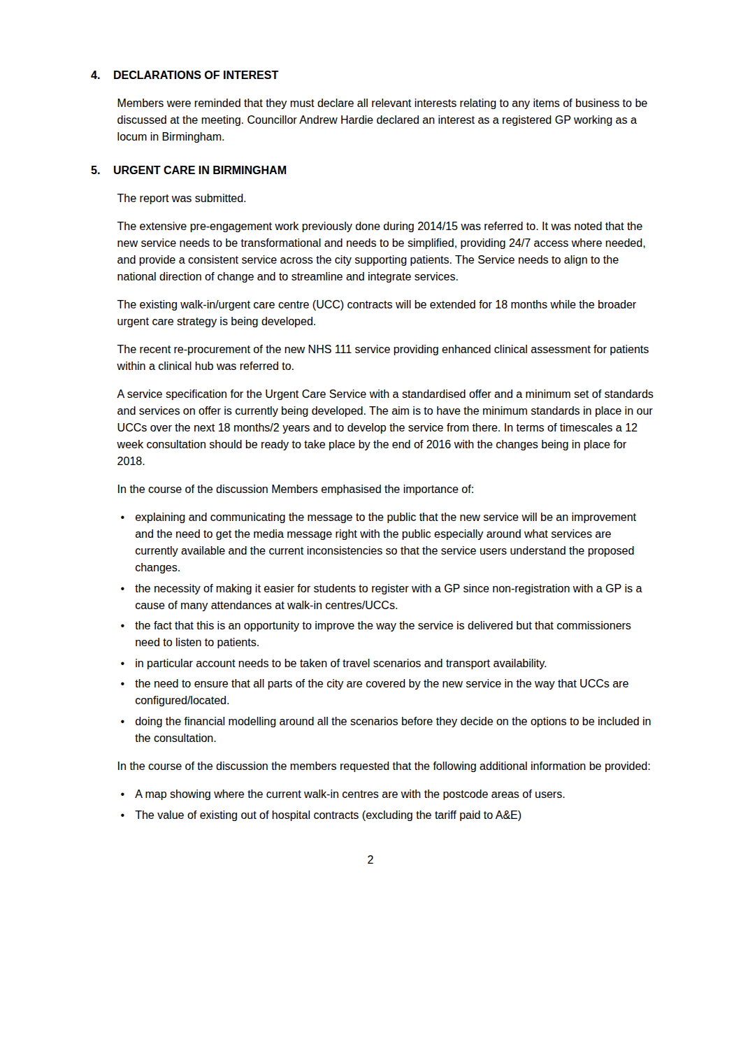Declarations of Interest
Members were reminded that they must declare all relevant interests relating to any items of business to be discussed at the meeting. Councillor Andrew Hardie declared an interest as a registered GP working as a locum in Birmingham.
Urgent Care in Birmingham
The report was submitted.
The extensive pre-engagement work previously done during 2014/15 was referred to. It was noted that the new service needs to be transformational and needs to be simplified, providing 24/7 access where needed, and provide a consistent service across the city supporting patients. The Service needs to align to the national direction of change and to streamline and integrate services.
The existing walk-in/urgent care centre (UCC) contracts will be extended for 18 months while the broader urgent care strategy is being developed.
The recent re-procurement of the new NHS 111 service providing enhanced clinical assessment for patients within a clinical hub was referred to.
A service specification for the Urgent Care Service with a standardised offer and a minimum set of standards and services on offer is currently being developed. The aim is to have the minimum standards in place in our UCCs over the next 18 months/2 years and to develop the service from there. In terms of timescales a 12 week consultation should be ready to take place by the end of 2016 with the changes being in place for 2018.
In the course of the discussion Members emphasised the importance of:
explaining and communicating the message to the public that the new service will be an improvement and the need to get the media message right with the public especially around what services are currently available and the current inconsistencies so that the service users understand the proposed changes.
the necessity of making it easier for students to register with a GP since non-registration with a GP is a cause of many attendances at walk-in centres/UCCs.
the fact that this is an opportunity to improve the way the service is delivered but that commissioners need to listen to patients.
in particular account needs to be taken of travel scenarios and transport availability.
the need to ensure that all parts of the city are covered by the new service in the way that UCCs are configured/located.
doing the financial modelling around all the scenarios before they decide on the options to be included in the consultation.
In the course of the discussion the members requested that the following additional information be provided:
A map showing where the current walk-in centres are with the postcode areas of users.
The value of existing out of hospital contracts (excluding the tariff paid to A&E)
2